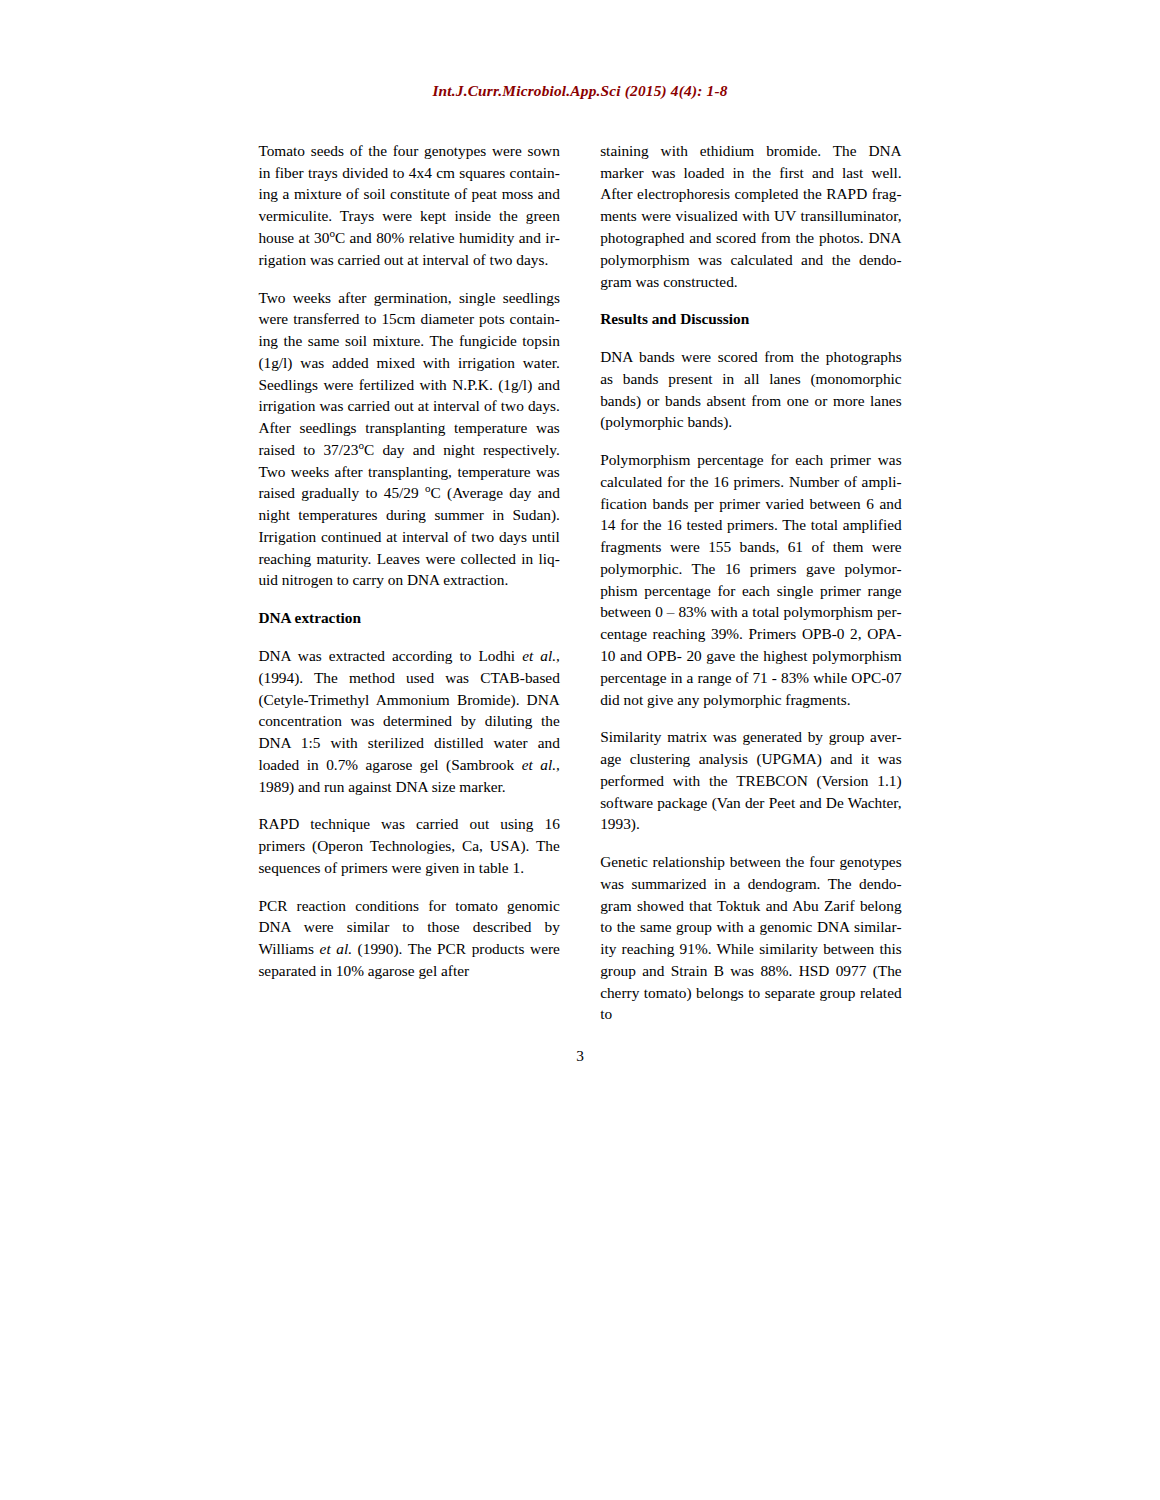Int.J.Curr.Microbiol.App.Sci (2015) 4(4): 1-8
Tomato seeds of the four genotypes were sown in fiber trays divided to 4x4 cm squares containing a mixture of soil constitute of peat moss and vermiculite. Trays were kept inside the green house at 30oC and 80% relative humidity and irrigation was carried out at interval of two days.
Two weeks after germination, single seedlings were transferred to 15cm diameter pots containing the same soil mixture. The fungicide topsin (1g/l) was added mixed with irrigation water. Seedlings were fertilized with N.P.K. (1g/l) and irrigation was carried out at interval of two days. After seedlings transplanting temperature was raised to 37/23oC day and night respectively. Two weeks after transplanting, temperature was raised gradually to 45/29 oC (Average day and night temperatures during summer in Sudan). Irrigation continued at interval of two days until reaching maturity. Leaves were collected in liquid nitrogen to carry on DNA extraction.
DNA extraction
DNA was extracted according to Lodhi et al., (1994). The method used was CTAB-based (Cetyle-Trimethyl Ammonium Bromide). DNA concentration was determined by diluting the DNA 1:5 with sterilized distilled water and loaded in 0.7% agarose gel (Sambrook et al., 1989) and run against DNA size marker.
RAPD technique was carried out using 16 primers (Operon Technologies, Ca, USA). The sequences of primers were given in table 1.
PCR reaction conditions for tomato genomic DNA were similar to those described by Williams et al. (1990). The PCR products were separated in 10% agarose gel after
staining with ethidium bromide. The DNA marker was loaded in the first and last well. After electrophoresis completed the RAPD fragments were visualized with UV transilluminator, photographed and scored from the photos. DNA polymorphism was calculated and the dendogram was constructed.
Results and Discussion
DNA bands were scored from the photographs as bands present in all lanes (monomorphic bands) or bands absent from one or more lanes (polymorphic bands).
Polymorphism percentage for each primer was calculated for the 16 primers. Number of amplification bands per primer varied between 6 and 14 for the 16 tested primers. The total amplified fragments were 155 bands, 61 of them were polymorphic. The 16 primers gave polymorphism percentage for each single primer range between 0 – 83% with a total polymorphism percentage reaching 39%. Primers OPB-0 2, OPA- 10 and OPB- 20 gave the highest polymorphism percentage in a range of 71 - 83% while OPC-07 did not give any polymorphic fragments.
Similarity matrix was generated by group average clustering analysis (UPGMA) and it was performed with the TREBCON (Version 1.1) software package (Van der Peet and De Wachter, 1993).
Genetic relationship between the four genotypes was summarized in a dendogram. The dendogram showed that Toktuk and Abu Zarif belong to the same group with a genomic DNA similarity reaching 91%. While similarity between this group and Strain B was 88%. HSD 0977 (The cherry tomato) belongs to separate group related to
3